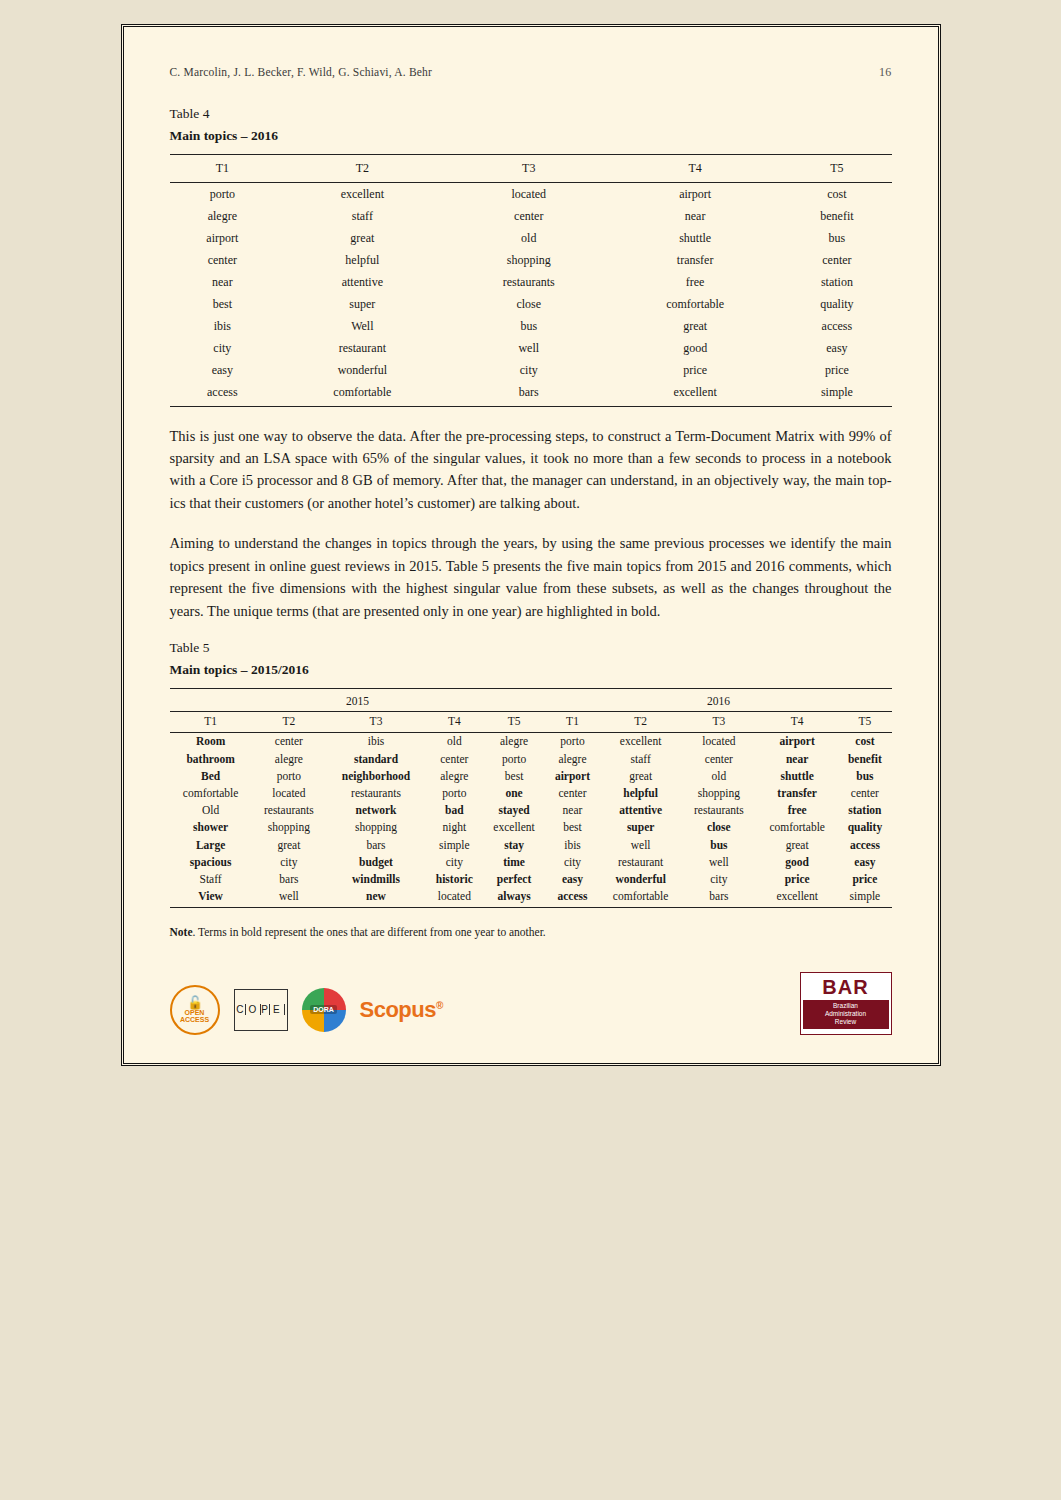C. Marcolin, J. L. Becker, F. Wild, G. Schiavi, A. Behr
16
Table 4
Main topics – 2016
| T1 | T2 | T3 | T4 | T5 |
| --- | --- | --- | --- | --- |
| porto | excellent | located | airport | cost |
| alegre | staff | center | near | benefit |
| airport | great | old | shuttle | bus |
| center | helpful | shopping | transfer | center |
| near | attentive | restaurants | free | station |
| best | super | close | comfortable | quality |
| ibis | Well | bus | great | access |
| city | restaurant | well | good | easy |
| easy | wonderful | city | price | price |
| access | comfortable | bars | excellent | simple |
This is just one way to observe the data. After the pre-processing steps, to construct a Term-Document Matrix with 99% of sparsity and an LSA space with 65% of the singular values, it took no more than a few seconds to process in a notebook with a Core i5 processor and 8 GB of memory. After that, the manager can understand, in an objectively way, the main topics that their customers (or another hotel’s customer) are talking about.
Aiming to understand the changes in topics through the years, by using the same previous processes we identify the main topics present in online guest reviews in 2015. Table 5 presents the five main topics from 2015 and 2016 comments, which represent the five dimensions with the highest singular value from these subsets, as well as the changes throughout the years. The unique terms (that are presented only in one year) are highlighted in bold.
Table 5
Main topics – 2015/2016
| 2015 | 2016 |
| --- | --- |
| T1 | T2 | T3 | T4 | T5 | T1 | T2 | T3 | T4 | T5 |
| Room | center | ibis | old | alegre | porto | excellent | located | airport | cost |
| bathroom | alegre | standard | center | porto | alegre | staff | center | near | benefit |
| Bed | porto | neighborhood | alegre | best | airport | great | old | shuttle | bus |
| comfortable | located | restaurants | porto | one | center | helpful | shopping | transfer | center |
| Old | restaurants | network | bad | stayed | near | attentive | restaurants | free | station |
| shower | shopping | shopping | night | excellent | best | super | close | comfortable | quality |
| Large | great | bars | simple | stay | ibis | well | bus | great | access |
| spacious | city | budget | city | time | city | restaurant | well | good | easy |
| Staff | bars | windmills | historic | perfect | easy | wonderful | city | price | price |
| View | well | new | located | always | access | comfortable | bars | excellent | simple |
Note. Terms in bold represent the ones that are different from one year to another.
🔓OPEN ACCESS
COPE
DORA
Scopus®
BAR
Brazilian
Administration
Review